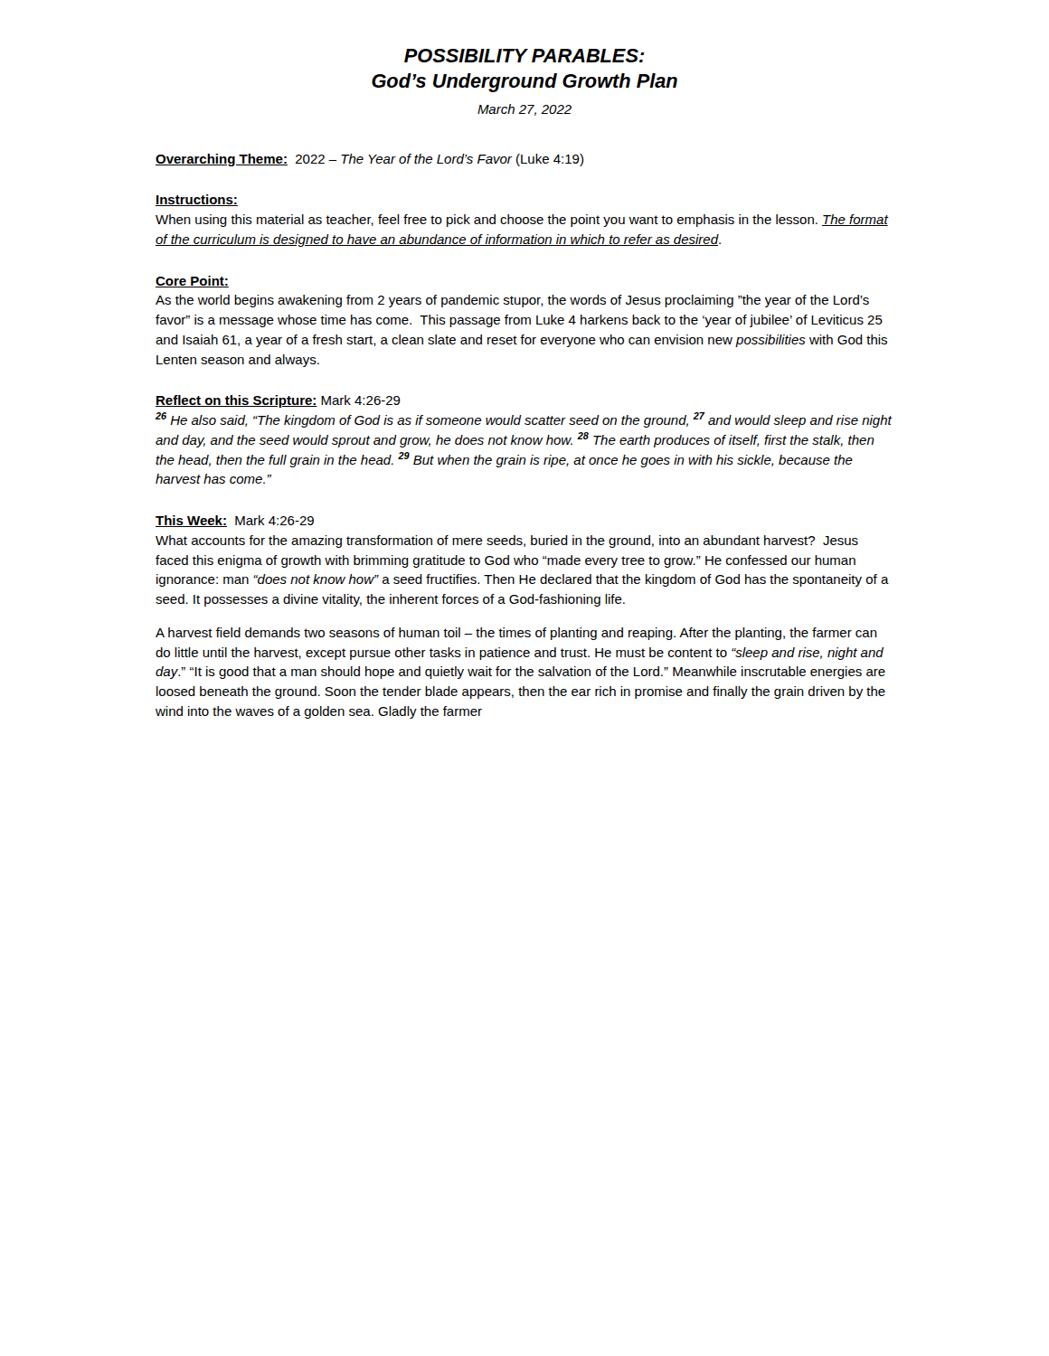POSSIBILITY PARABLES:
God’s Underground Growth Plan
March 27, 2022
Overarching Theme:
2022 – The Year of the Lord’s Favor (Luke 4:19)
Instructions:
When using this material as teacher, feel free to pick and choose the point you want to emphasis in the lesson. The format of the curriculum is designed to have an abundance of information in which to refer as desired.
Core Point:
As the world begins awakening from 2 years of pandemic stupor, the words of Jesus proclaiming ”the year of the Lord’s favor” is a message whose time has come. This passage from Luke 4 harkens back to the ‘year of jubilee’ of Leviticus 25 and Isaiah 61, a year of a fresh start, a clean slate and reset for everyone who can envision new possibilities with God this Lenten season and always.
Reflect on this Scripture:
Mark 4:26-29
26 He also said, “The kingdom of God is as if someone would scatter seed on the ground, 27 and would sleep and rise night and day, and the seed would sprout and grow, he does not know how. 28 The earth produces of itself, first the stalk, then the head, then the full grain in the head. 29 But when the grain is ripe, at once he goes in with his sickle, because the harvest has come.”
This Week:
Mark 4:26-29
What accounts for the amazing transformation of mere seeds, buried in the ground, into an abundant harvest? Jesus faced this enigma of growth with brimming gratitude to God who “made every tree to grow.” He confessed our human ignorance: man “does not know how” a seed fructifies. Then He declared that the kingdom of God has the spontaneity of a seed. It possesses a divine vitality, the inherent forces of a God-fashioning life.
A harvest field demands two seasons of human toil – the times of planting and reaping. After the planting, the farmer can do little until the harvest, except pursue other tasks in patience and trust. He must be content to “sleep and rise, night and day.” “It is good that a man should hope and quietly wait for the salvation of the Lord.” Meanwhile inscrutable energies are loosed beneath the ground. Soon the tender blade appears, then the ear rich in promise and finally the grain driven by the wind into the waves of a golden sea. Gladly the farmer